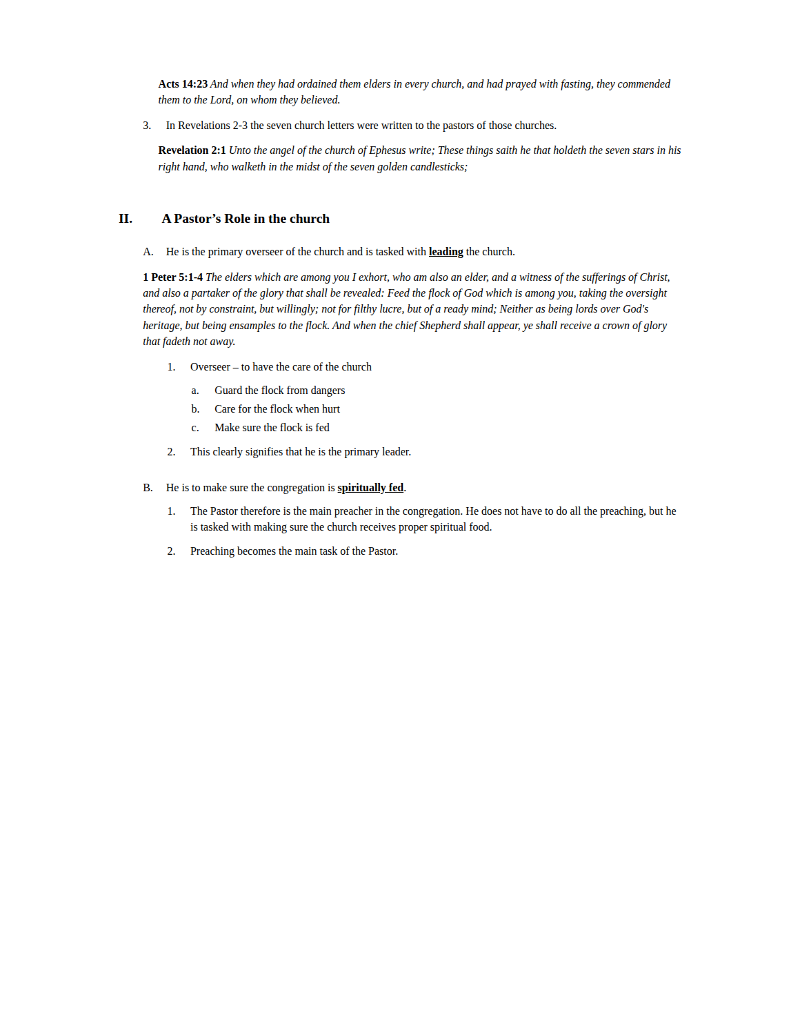Acts 14:23 And when they had ordained them elders in every church, and had prayed with fasting, they commended them to the Lord, on whom they believed.
3. In Revelations 2-3 the seven church letters were written to the pastors of those churches.
Revelation 2:1 Unto the angel of the church of Ephesus write; These things saith he that holdeth the seven stars in his right hand, who walketh in the midst of the seven golden candlesticks;
II. A Pastor’s Role in the church
A. He is the primary overseer of the church and is tasked with leading the church.
1 Peter 5:1-4 The elders which are among you I exhort, who am also an elder, and a witness of the sufferings of Christ, and also a partaker of the glory that shall be revealed: Feed the flock of God which is among you, taking the oversight thereof, not by constraint, but willingly; not for filthy lucre, but of a ready mind; Neither as being lords over God's heritage, but being ensamples to the flock. And when the chief Shepherd shall appear, ye shall receive a crown of glory that fadeth not away.
1. Overseer – to have the care of the church
a. Guard the flock from dangers
b. Care for the flock when hurt
c. Make sure the flock is fed
2. This clearly signifies that he is the primary leader.
B. He is to make sure the congregation is spiritually fed.
1. The Pastor therefore is the main preacher in the congregation. He does not have to do all the preaching, but he is tasked with making sure the church receives proper spiritual food.
2. Preaching becomes the main task of the Pastor.